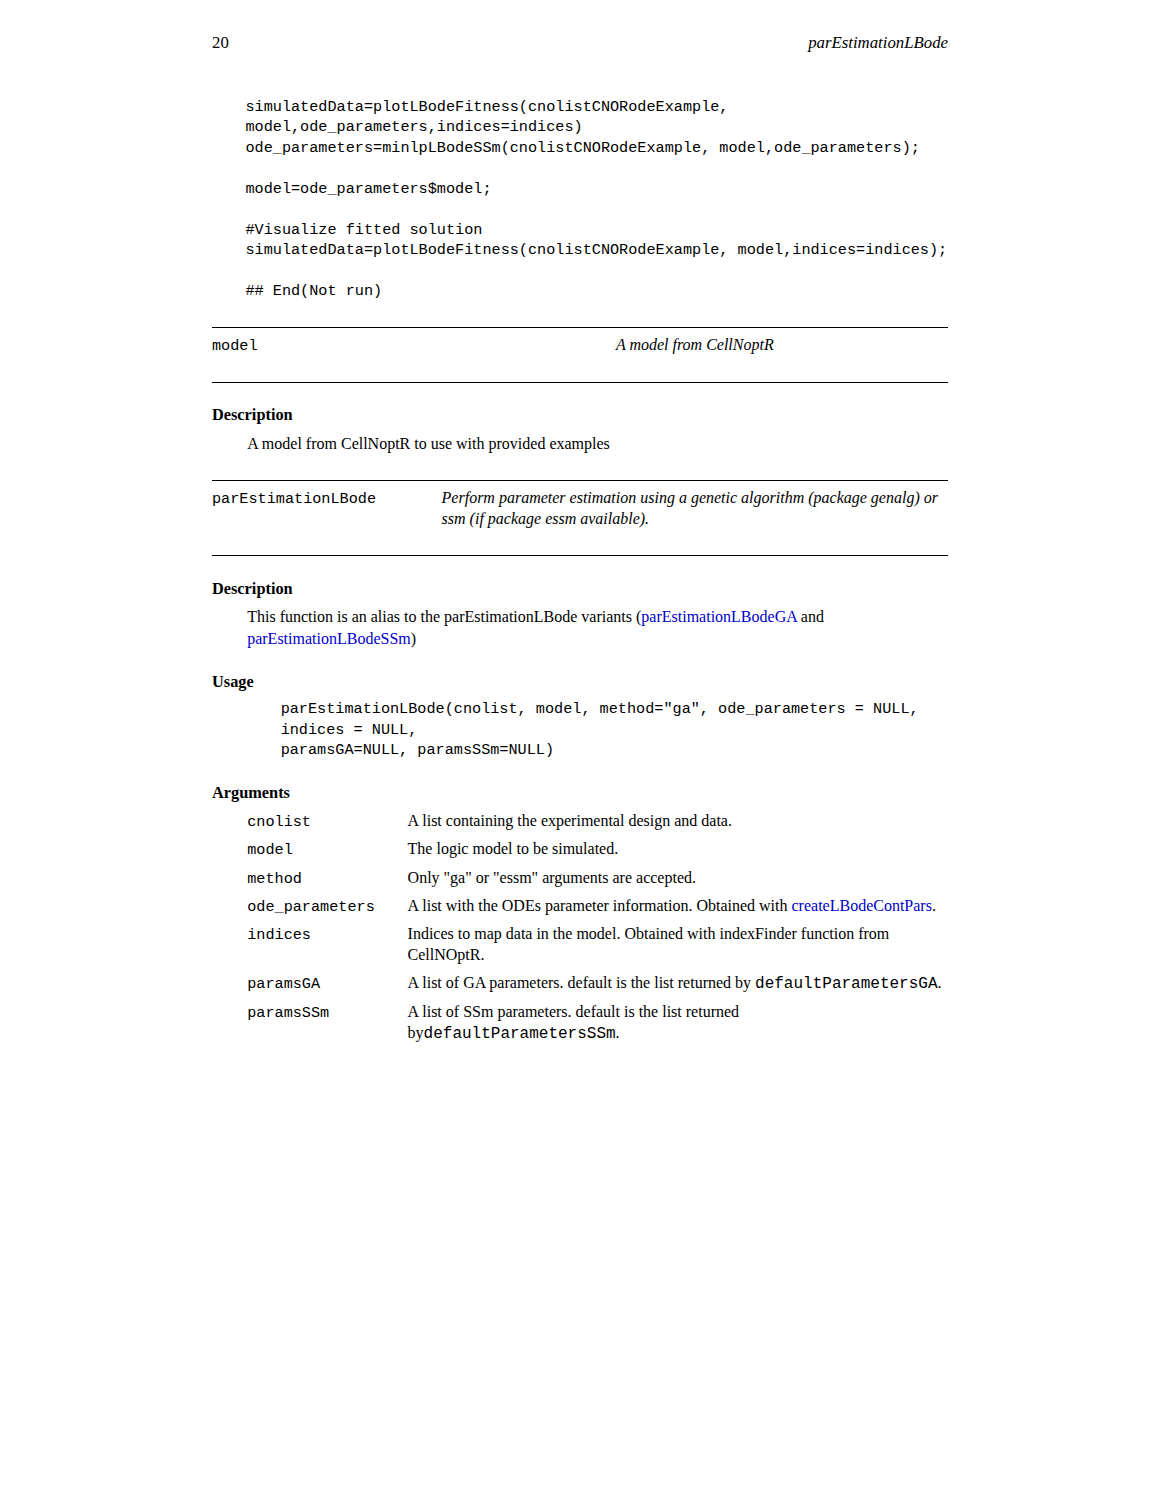20 parEstimationLBode
simulatedData=plotLBodeFitness(cnolistCNORodeExample, model,ode_parameters,indices=indices)
ode_parameters=minlpLBodeSSm(cnolistCNORodeExample, model,ode_parameters);

model=ode_parameters$model;

#Visualize fitted solution
simulatedData=plotLBodeFitness(cnolistCNORodeExample, model,indices=indices);

## End(Not run)
model A model from CellNoptR
Description
A model from CellNoptR to use with provided examples
parEstimationLBode Perform parameter estimation using a genetic algorithm (package genalg) or ssm (if package essm available).
Description
This function is an alias to the parEstimationLBode variants (parEstimationLBodeGA and parEstimationLBodeSSm)
Usage
parEstimationLBode(cnolist, model, method="ga", ode_parameters = NULL, indices = NULL,
paramsGA=NULL, paramsSSm=NULL)
Arguments
cnolist
A list containing the experimental design and data.
model
The logic model to be simulated.
method
Only "ga" or "essm" arguments are accepted.
ode_parameters
A list with the ODEs parameter information. Obtained with createLBodeContPars.
indices
Indices to map data in the model. Obtained with indexFinder function from CellNOptR.
paramsGA
A list of GA parameters. default is the list returned by defaultParametersGA.
paramsSSm
A list of SSm parameters. default is the list returned bydefaultParametersSSm.